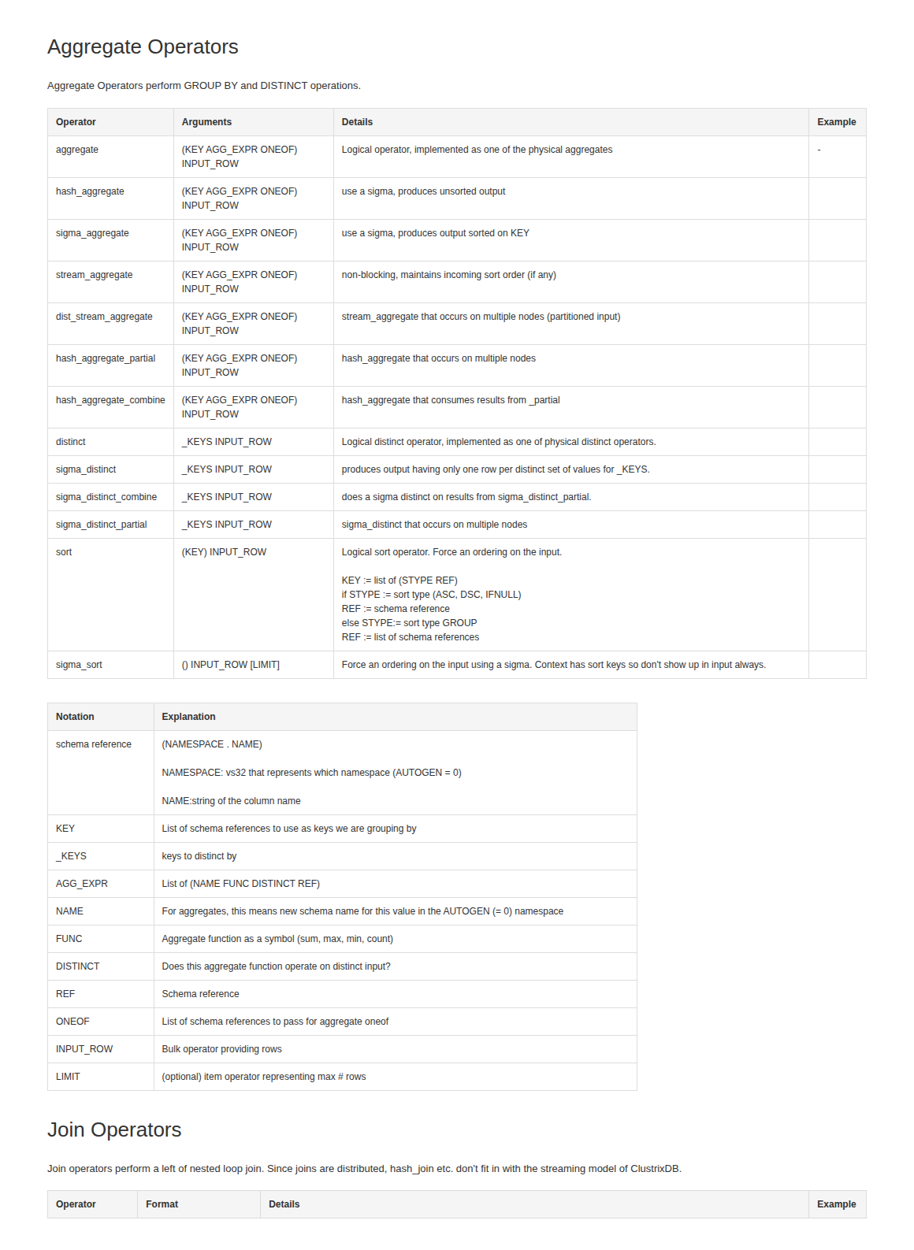Aggregate Operators
Aggregate Operators perform GROUP BY and DISTINCT operations.
| Operator | Arguments | Details | Example |
| --- | --- | --- | --- |
| aggregate | (KEY AGG_EXPR ONEOF) INPUT_ROW | Logical operator, implemented as one of the physical aggregates | - |
| hash_aggregate | (KEY AGG_EXPR ONEOF) INPUT_ROW | use a sigma, produces unsorted output | |
| sigma_aggregate | (KEY AGG_EXPR ONEOF) INPUT_ROW | use a sigma, produces output sorted on KEY | |
| stream_aggregate | (KEY AGG_EXPR ONEOF) INPUT_ROW | non-blocking, maintains incoming sort order (if any) | |
| dist_stream_aggregate | (KEY AGG_EXPR ONEOF) INPUT_ROW | stream_aggregate that occurs on multiple nodes (partitioned input) | |
| hash_aggregate_partial | (KEY AGG_EXPR ONEOF) INPUT_ROW | hash_aggregate that occurs on multiple nodes | |
| hash_aggregate_combine | (KEY AGG_EXPR ONEOF) INPUT_ROW | hash_aggregate that consumes results from _partial | |
| distinct | _KEYS INPUT_ROW | Logical distinct operator, implemented as one of physical distinct operators. | |
| sigma_distinct | _KEYS INPUT_ROW | produces output having only one row per distinct set of values for _KEYS. | |
| sigma_distinct_combine | _KEYS INPUT_ROW | does a sigma distinct on results from sigma_distinct_partial. | |
| sigma_distinct_partial | _KEYS INPUT_ROW | sigma_distinct that occurs on multiple nodes | |
| sort | (KEY) INPUT_ROW | Logical sort operator. Force an ordering on the input. KEY := list of (STYPE REF) if STYPE := sort type (ASC, DSC, IFNULL) REF := schema reference else STYPE:= sort type GROUP REF := list of schema references | |
| sigma_sort | () INPUT_ROW [LIMIT] | Force an ordering on the input using a sigma. Context has sort keys so don't show up in input always. | |
| Notation | Explanation |
| --- | --- |
| schema reference | (NAMESPACE . NAME) NAMESPACE: vs32 that represents which namespace (AUTOGEN = 0) NAME:string of the column name |
| KEY | List of schema references to use as keys we are grouping by |
| _KEYS | keys to distinct by |
| AGG_EXPR | List of (NAME FUNC DISTINCT REF) |
| NAME | For aggregates, this means new schema name for this value in the AUTOGEN (= 0) namespace |
| FUNC | Aggregate function as a symbol (sum, max, min, count) |
| DISTINCT | Does this aggregate function operate on distinct input? |
| REF | Schema reference |
| ONEOF | List of schema references to pass for aggregate oneof |
| INPUT_ROW | Bulk operator providing rows |
| LIMIT | (optional) item operator representing max # rows |
Join Operators
Join operators perform a left of nested loop join. Since joins are distributed, hash_join etc. don't fit in with the streaming model of ClustrixDB.
| Operator | Format | Details | Example |
| --- | --- | --- | --- |